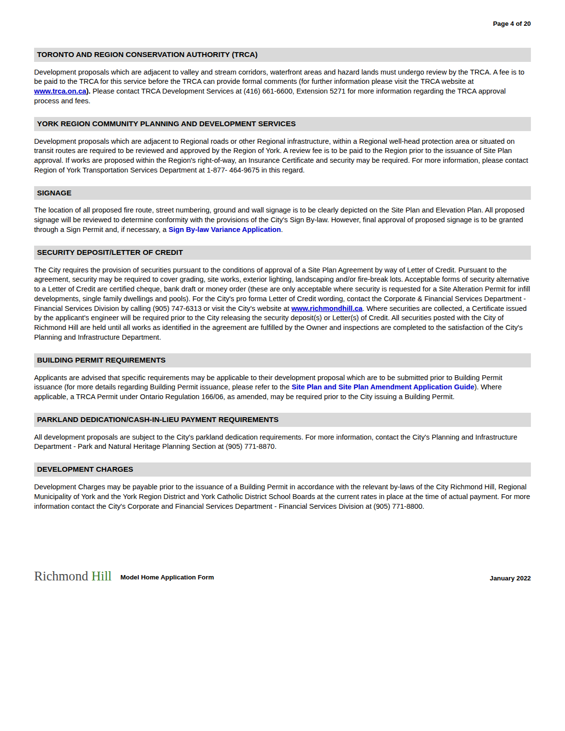Page 4 of 20
Toronto and Region Conservation Authority (TRCA)
Development proposals which are adjacent to valley and stream corridors, waterfront areas and hazard lands must undergo review by the TRCA. A fee is to be paid to the TRCA for this service before the TRCA can provide formal comments (for further information please visit the TRCA website at www.trca.on.ca). Please contact TRCA Development Services at (416) 661-6600, Extension 5271 for more information regarding the TRCA approval process and fees.
York Region Community Planning and Development Services
Development proposals which are adjacent to Regional roads or other Regional infrastructure, within a Regional well-head protection area or situated on transit routes are required to be reviewed and approved by the Region of York. A review fee is to be paid to the Region prior to the issuance of Site Plan approval. If works are proposed within the Region's right-of-way, an Insurance Certificate and security may be required. For more information, please contact Region of York Transportation Services Department at 1-877- 464-9675 in this regard.
Signage
The location of all proposed fire route, street numbering, ground and wall signage is to be clearly depicted on the Site Plan and Elevation Plan. All proposed signage will be reviewed to determine conformity with the provisions of the City's Sign By-law. However, final approval of proposed signage is to be granted through a Sign Permit and, if necessary, a Sign By-law Variance Application.
Security Deposit/Letter of Credit
The City requires the provision of securities pursuant to the conditions of approval of a Site Plan Agreement by way of Letter of Credit. Pursuant to the agreement, security may be required to cover grading, site works, exterior lighting, landscaping and/or fire-break lots. Acceptable forms of security alternative to a Letter of Credit are certified cheque, bank draft or money order (these are only acceptable where security is requested for a Site Alteration Permit for infill developments, single family dwellings and pools). For the City's pro forma Letter of Credit wording, contact the Corporate & Financial Services Department - Financial Services Division by calling (905) 747-6313 or visit the City's website at www.richmondhill.ca. Where securities are collected, a Certificate issued by the applicant's engineer will be required prior to the City releasing the security deposit(s) or Letter(s) of Credit. All securities posted with the City of Richmond Hill are held until all works as identified in the agreement are fulfilled by the Owner and inspections are completed to the satisfaction of the City's Planning and Infrastructure Department.
Building Permit Requirements
Applicants are advised that specific requirements may be applicable to their development proposal which are to be submitted prior to Building Permit issuance (for more details regarding Building Permit issuance, please refer to the Site Plan and Site Plan Amendment Application Guide). Where applicable, a TRCA Permit under Ontario Regulation 166/06, as amended, may be required prior to the City issuing a Building Permit.
Parkland Dedication/Cash-in-Lieu Payment Requirements
All development proposals are subject to the City's parkland dedication requirements. For more information, contact the City's Planning and Infrastructure Department - Park and Natural Heritage Planning Section at (905) 771-8870.
Development Charges
Development Charges may be payable prior to the issuance of a Building Permit in accordance with the relevant by-laws of the City Richmond Hill, Regional Municipality of York and the York Region District and York Catholic District School Boards at the current rates in place at the time of actual payment. For more information contact the City's Corporate and Financial Services Department - Financial Services Division at (905) 771-8800.
Richmond Hill
Model Home Application Form
January 2022